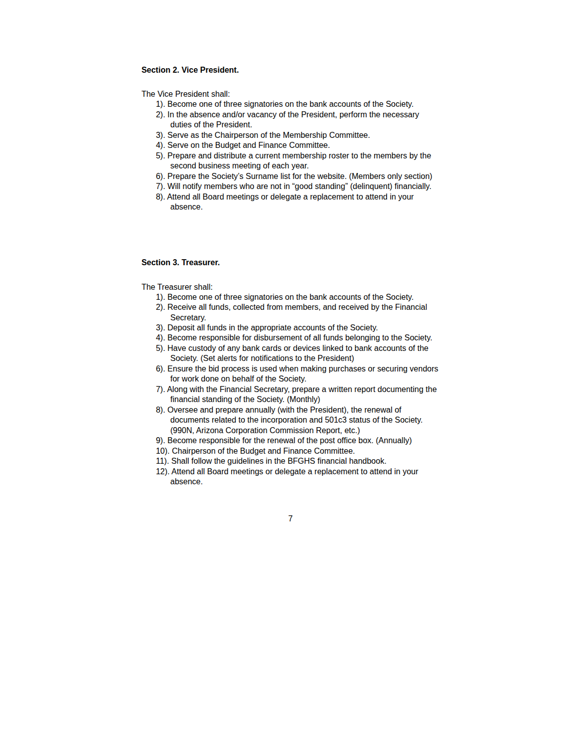Section 2. Vice President.
The Vice President shall:
1). Become one of three signatories on the bank accounts of the Society.
2). In the absence and/or vacancy of the President, perform the necessary duties of the President.
3). Serve as the Chairperson of the Membership Committee.
4). Serve on the Budget and Finance Committee.
5). Prepare and distribute a current membership roster to the members by the second business meeting of each year.
6). Prepare the Society’s Surname list for the website. (Members only section)
7). Will notify members who are not in “good standing” (delinquent) financially.
8). Attend all Board meetings or delegate a replacement to attend in your absence.
Section 3. Treasurer.
The Treasurer shall:
1). Become one of three signatories on the bank accounts of the Society.
2). Receive all funds, collected from members, and received by the Financial Secretary.
3). Deposit all funds in the appropriate accounts of the Society.
4). Become responsible for disbursement of all funds belonging to the Society.
5). Have custody of any bank cards or devices linked to bank accounts of the Society. (Set alerts for notifications to the President)
6). Ensure the bid process is used when making purchases or securing vendors for work done on behalf of the Society.
7). Along with the Financial Secretary, prepare a written report documenting the financial standing of the Society. (Monthly)
8). Oversee and prepare annually (with the President), the renewal of documents related to the incorporation and 501c3 status of the Society. (990N, Arizona Corporation Commission Report, etc.)
9). Become responsible for the renewal of the post office box. (Annually)
10). Chairperson of the Budget and Finance Committee.
11). Shall follow the guidelines in the BFGHS financial handbook.
12). Attend all Board meetings or delegate a replacement to attend in your absence.
7